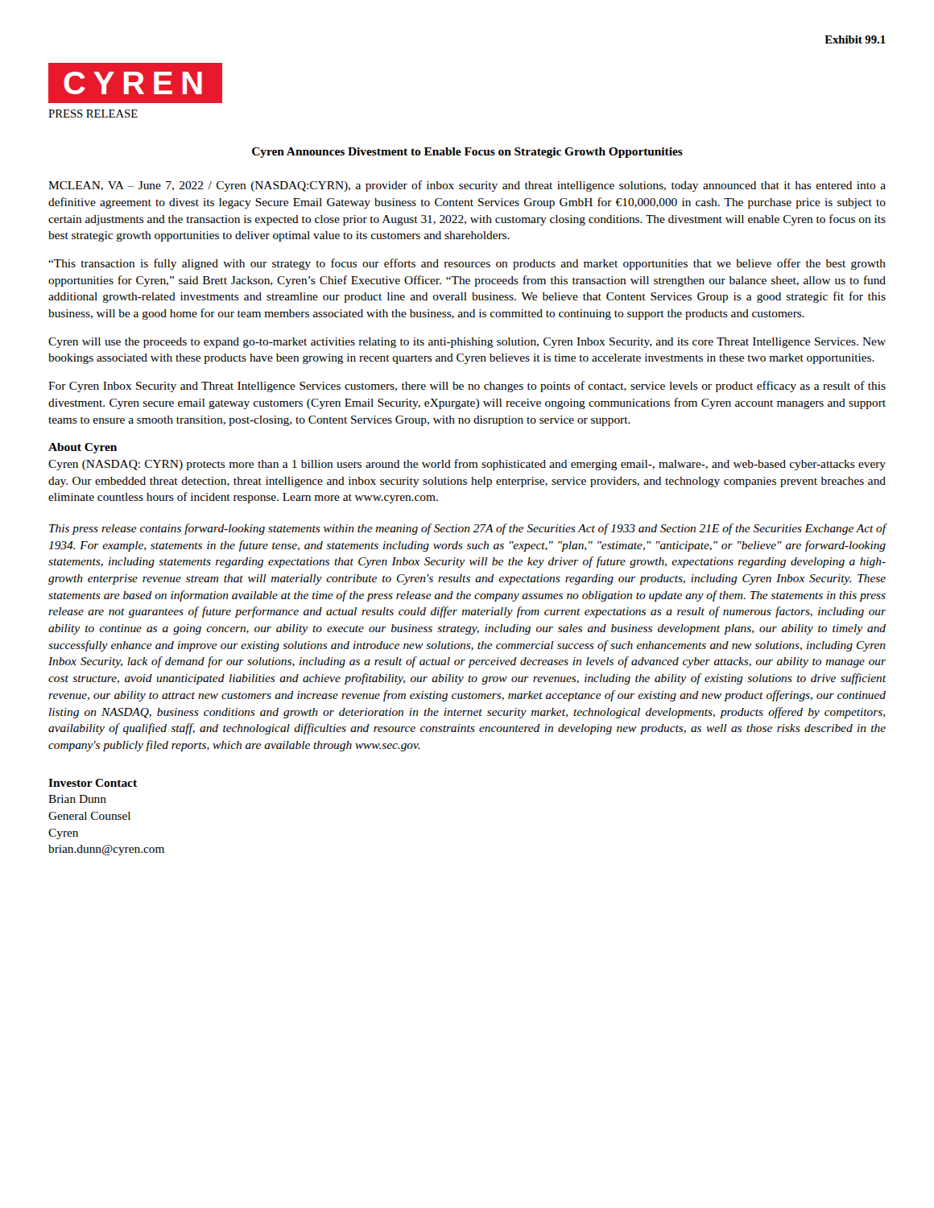Exhibit 99.1
CYREN
PRESS RELEASE
Cyren Announces Divestment to Enable Focus on Strategic Growth Opportunities
MCLEAN, VA – June 7, 2022 / Cyren (NASDAQ:CYRN), a provider of inbox security and threat intelligence solutions, today announced that it has entered into a definitive agreement to divest its legacy Secure Email Gateway business to Content Services Group GmbH for €10,000,000 in cash. The purchase price is subject to certain adjustments and the transaction is expected to close prior to August 31, 2022, with customary closing conditions. The divestment will enable Cyren to focus on its best strategic growth opportunities to deliver optimal value to its customers and shareholders.
“This transaction is fully aligned with our strategy to focus our efforts and resources on products and market opportunities that we believe offer the best growth opportunities for Cyren,” said Brett Jackson, Cyren’s Chief Executive Officer. “The proceeds from this transaction will strengthen our balance sheet, allow us to fund additional growth-related investments and streamline our product line and overall business. We believe that Content Services Group is a good strategic fit for this business, will be a good home for our team members associated with the business, and is committed to continuing to support the products and customers.
Cyren will use the proceeds to expand go-to-market activities relating to its anti-phishing solution, Cyren Inbox Security, and its core Threat Intelligence Services. New bookings associated with these products have been growing in recent quarters and Cyren believes it is time to accelerate investments in these two market opportunities.
For Cyren Inbox Security and Threat Intelligence Services customers, there will be no changes to points of contact, service levels or product efficacy as a result of this divestment. Cyren secure email gateway customers (Cyren Email Security, eXpurgate) will receive ongoing communications from Cyren account managers and support teams to ensure a smooth transition, post-closing, to Content Services Group, with no disruption to service or support.
About Cyren
Cyren (NASDAQ: CYRN) protects more than a 1 billion users around the world from sophisticated and emerging email-, malware-, and web-based cyber-attacks every day. Our embedded threat detection, threat intelligence and inbox security solutions help enterprise, service providers, and technology companies prevent breaches and eliminate countless hours of incident response. Learn more at www.cyren.com.
This press release contains forward-looking statements within the meaning of Section 27A of the Securities Act of 1933 and Section 21E of the Securities Exchange Act of 1934. For example, statements in the future tense, and statements including words such as "expect," "plan," "estimate," "anticipate," or "believe" are forward-looking statements, including statements regarding expectations that Cyren Inbox Security will be the key driver of future growth, expectations regarding developing a high-growth enterprise revenue stream that will materially contribute to Cyren's results and expectations regarding our products, including Cyren Inbox Security. These statements are based on information available at the time of the press release and the company assumes no obligation to update any of them. The statements in this press release are not guarantees of future performance and actual results could differ materially from current expectations as a result of numerous factors, including our ability to continue as a going concern, our ability to execute our business strategy, including our sales and business development plans, our ability to timely and successfully enhance and improve our existing solutions and introduce new solutions, the commercial success of such enhancements and new solutions, including Cyren Inbox Security, lack of demand for our solutions, including as a result of actual or perceived decreases in levels of advanced cyber attacks, our ability to manage our cost structure, avoid unanticipated liabilities and achieve profitability, our ability to grow our revenues, including the ability of existing solutions to drive sufficient revenue, our ability to attract new customers and increase revenue from existing customers, market acceptance of our existing and new product offerings, our continued listing on NASDAQ, business conditions and growth or deterioration in the internet security market, technological developments, products offered by competitors, availability of qualified staff, and technological difficulties and resource constraints encountered in developing new products, as well as those risks described in the company's publicly filed reports, which are available through www.sec.gov.
Investor Contact
Brian Dunn
General Counsel
Cyren
brian.dunn@cyren.com